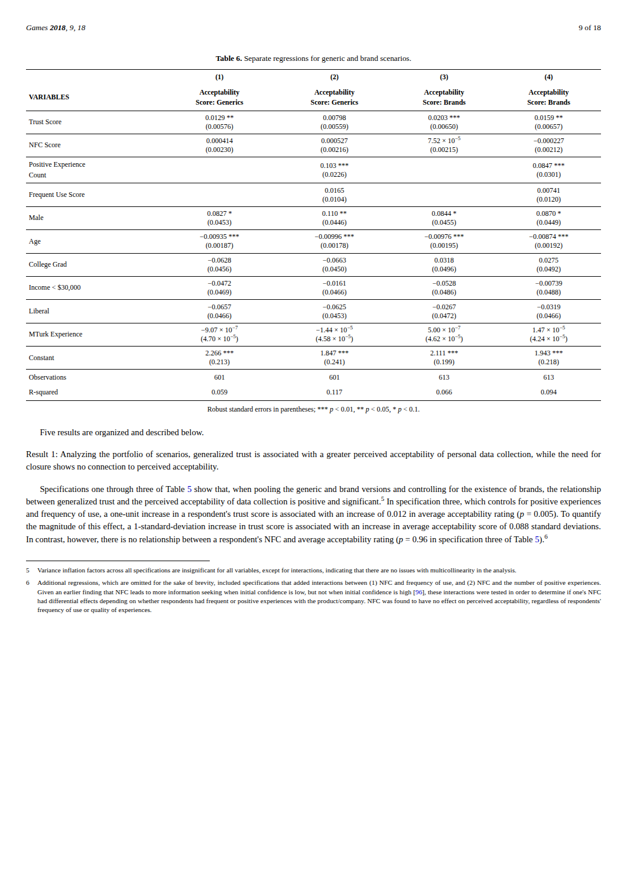Games 2018, 9, 18
9 of 18
Table 6. Separate regressions for generic and brand scenarios.
| | (1) | (2) | (3) | (4) |
| --- | --- | --- | --- | --- |
| VARIABLES | Acceptability Score: Generics | Acceptability Score: Generics | Acceptability Score: Brands | Acceptability Score: Brands |
| Trust Score | 0.0129 ** (0.00576) | 0.00798 (0.00559) | 0.0203 *** (0.00650) | 0.0159 ** (0.00657) |
| NFC Score | 0.000414 (0.00230) | 0.000527 (0.00216) | 7.52 × 10 −5 (0.00215) | −0.000227 (0.00212) |
| Positive Experience Count | | 0.103 *** (0.0226) | | 0.0847 *** (0.0301) |
| Frequent Use Score | | 0.0165 (0.0104) | | 0.00741 (0.0120) |
| Male | 0.0827 * (0.0453) | 0.110 ** (0.0446) | 0.0844 * (0.0455) | 0.0870 * (0.0449) |
| Age | −0.00935 *** (0.00187) | −0.00996 *** (0.00178) | −0.00976 *** (0.00195) | −0.00874 *** (0.00192) |
| College Grad | −0.0628 (0.0456) | −0.0663 (0.0450) | 0.0318 (0.0496) | 0.0275 (0.0492) |
| Income < $30,000 | −0.0472 (0.0469) | −0.0161 (0.0466) | −0.0528 (0.0486) | −0.00739 (0.0488) |
| Liberal | −0.0657 (0.0466) | −0.0625 (0.0453) | −0.0267 (0.0472) | −0.0319 (0.0466) |
| MTurk Experience | −9.07 × 10 −7 (4.70 × 10 −5 ) | −1.44 × 10 −5 (4.58 × 10 −5 ) | 5.00 × 10 −7 (4.62 × 10 −5 ) | 1.47 × 10 −5 (4.24 × 10 −5 ) |
| Constant | 2.266 *** (0.213) | 1.847 *** (0.241) | 2.111 *** (0.199) | 1.943 *** (0.218) |
| Observations | 601 | 601 | 613 | 613 |
| R-squared | 0.059 | 0.117 | 0.066 | 0.094 |
Robust standard errors in parentheses; *** p < 0.01, ** p < 0.05, * p < 0.1.
Five results are organized and described below.
Result 1: Analyzing the portfolio of scenarios, generalized trust is associated with a greater perceived acceptability of personal data collection, while the need for closure shows no connection to perceived acceptability.
Specifications one through three of Table 5 show that, when pooling the generic and brand versions and controlling for the existence of brands, the relationship between generalized trust and the perceived acceptability of data collection is positive and significant.5 In specification three, which controls for positive experiences and frequency of use, a one-unit increase in a respondent's trust score is associated with an increase of 0.012 in average acceptability rating (p = 0.005). To quantify the magnitude of this effect, a 1-standard-deviation increase in trust score is associated with an increase in average acceptability score of 0.088 standard deviations. In contrast, however, there is no relationship between a respondent's NFC and average acceptability rating (p = 0.96 in specification three of Table 5).6
5
Variance inflation factors across all specifications are insignificant for all variables, except for interactions, indicating that there are no issues with multicollinearity in the analysis.
6
Additional regressions, which are omitted for the sake of brevity, included specifications that added interactions between (1) NFC and frequency of use, and (2) NFC and the number of positive experiences. Given an earlier finding that NFC leads to more information seeking when initial confidence is low, but not when initial confidence is high [96], these interactions were tested in order to determine if one's NFC had differential effects depending on whether respondents had frequent or positive experiences with the product/company. NFC was found to have no effect on perceived acceptability, regardless of respondents' frequency of use or quality of experiences.